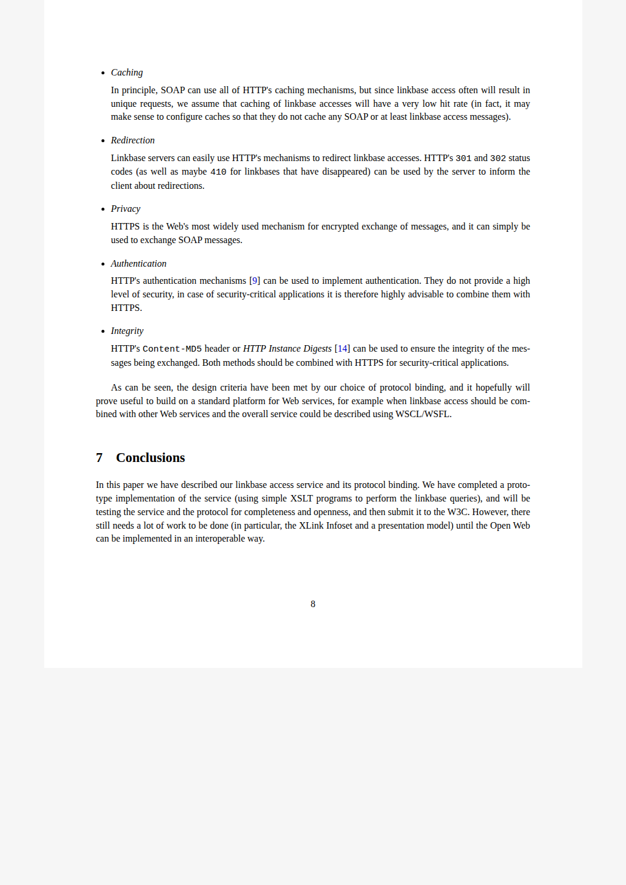Caching
In principle, SOAP can use all of HTTP's caching mechanisms, but since linkbase access often will result in unique requests, we assume that caching of linkbase accesses will have a very low hit rate (in fact, it may make sense to configure caches so that they do not cache any SOAP or at least linkbase access messages).
Redirection
Linkbase servers can easily use HTTP's mechanisms to redirect linkbase accesses. HTTP's 301 and 302 status codes (as well as maybe 410 for linkbases that have disappeared) can be used by the server to inform the client about redirections.
Privacy
HTTPS is the Web's most widely used mechanism for encrypted exchange of messages, and it can simply be used to exchange SOAP messages.
Authentication
HTTP's authentication mechanisms [9] can be used to implement authentication. They do not provide a high level of security, in case of security-critical applications it is therefore highly advisable to combine them with HTTPS.
Integrity
HTTP's Content-MD5 header or HTTP Instance Digests [14] can be used to ensure the integrity of the messages being exchanged. Both methods should be combined with HTTPS for security-critical applications.
As can be seen, the design criteria have been met by our choice of protocol binding, and it hopefully will prove useful to build on a standard platform for Web services, for example when linkbase access should be combined with other Web services and the overall service could be described using WSCL/WSFL.
7 Conclusions
In this paper we have described our linkbase access service and its protocol binding. We have completed a prototype implementation of the service (using simple XSLT programs to perform the linkbase queries), and will be testing the service and the protocol for completeness and openness, and then submit it to the W3C. However, there still needs a lot of work to be done (in particular, the XLink Infoset and a presentation model) until the Open Web can be implemented in an interoperable way.
8